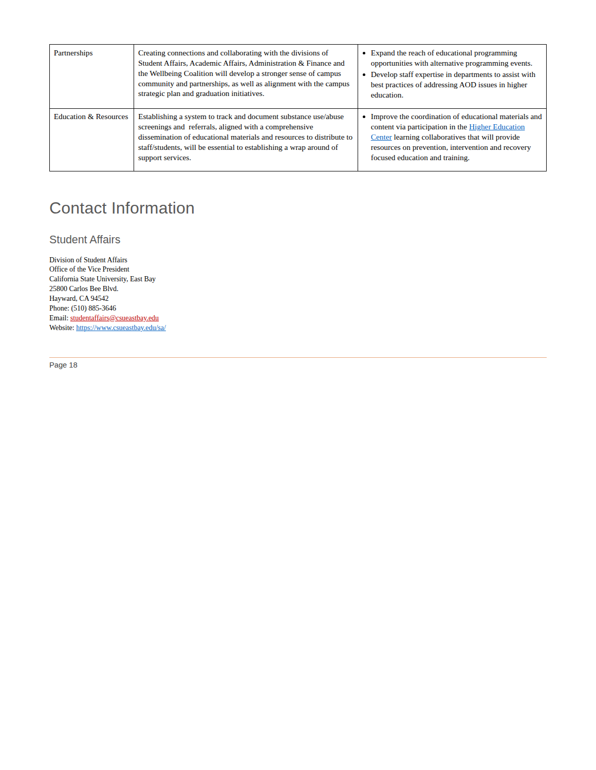| Partnerships | Creating connections and collaborating with the divisions of Student Affairs, Academic Affairs, Administration & Finance and the Wellbeing Coalition will develop a stronger sense of campus community and partnerships, as well as alignment with the campus strategic plan and graduation initiatives. | Expand the reach of educational programming opportunities with alternative programming events. Develop staff expertise in departments to assist with best practices of addressing AOD issues in higher education. |
| Education & Resources | Establishing a system to track and document substance use/abuse screenings and referrals, aligned with a comprehensive dissemination of educational materials and resources to distribute to staff/students, will be essential to establishing a wrap around of support services. | Improve the coordination of educational materials and content via participation in the Higher Education Center learning collaboratives that will provide resources on prevention, intervention and recovery focused education and training. |
Contact Information
Student Affairs
Division of Student Affairs
Office of the Vice President
California State University, East Bay
25800 Carlos Bee Blvd.
Hayward, CA 94542
Phone: (510) 885-3646
Email: studentaffairs@csueastbay.edu
Website: https://www.csueastbay.edu/sa/
Page 18